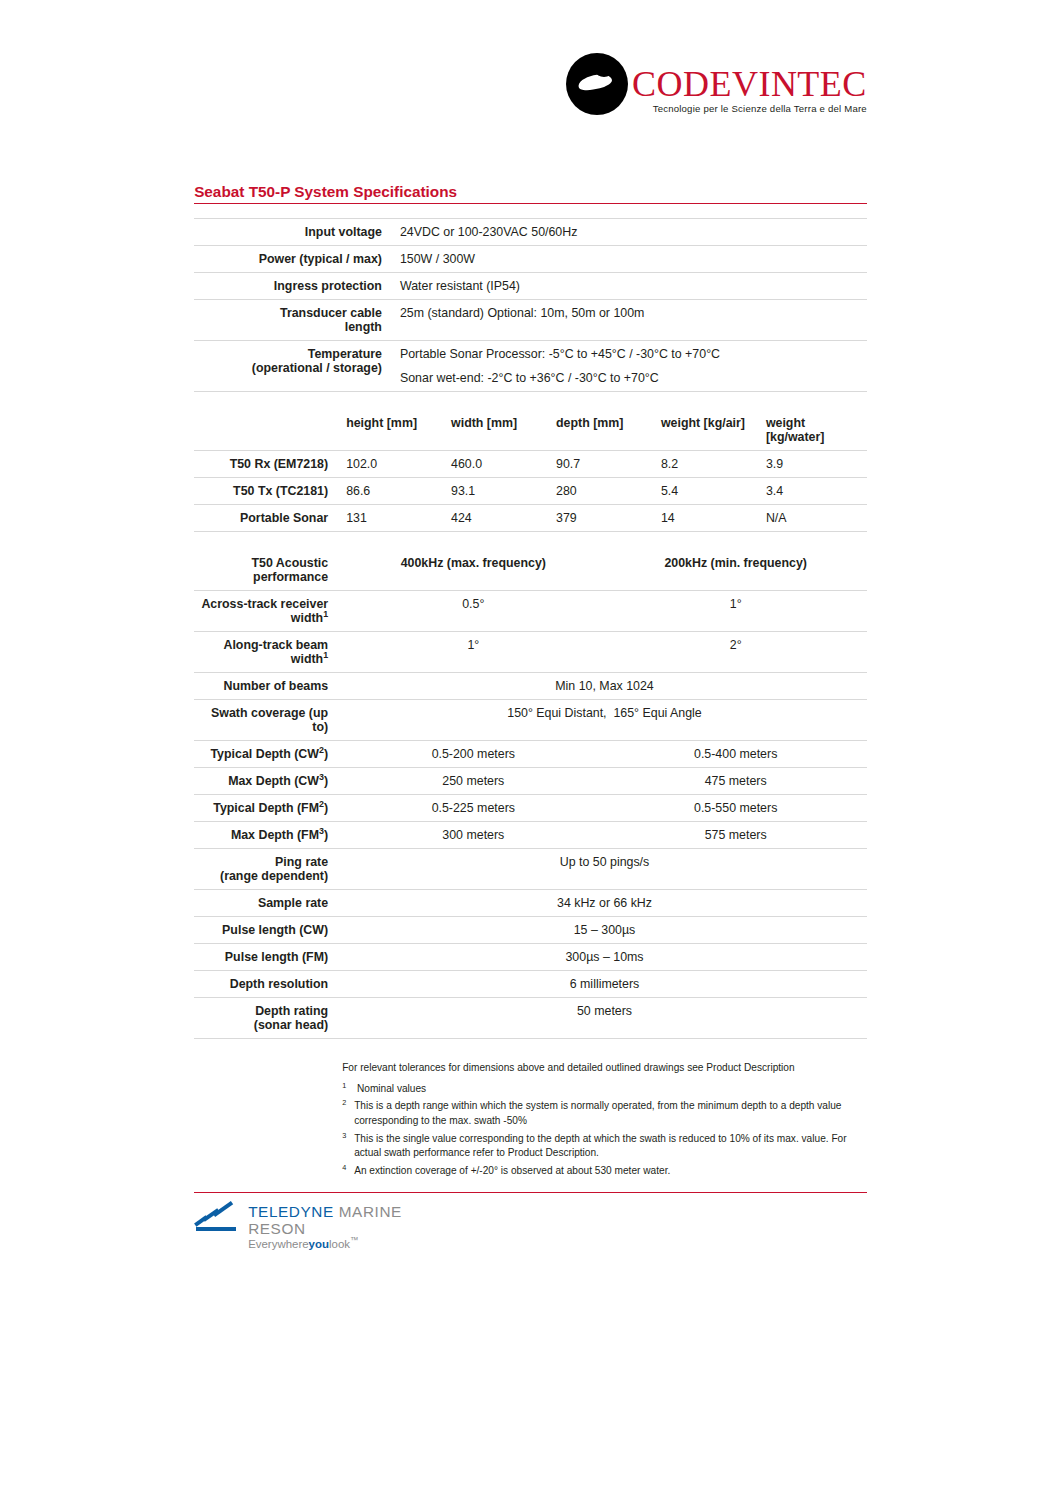CODEVINTEC
Tecnologie per le Scienze della Terra e del Mare
Seabat T50-P System Specifications
| Input voltage | 24VDC or 100-230VAC 50/60Hz |
| Power (typical / max) | 150W / 300W |
| Ingress protection | Water resistant (IP54) |
| Transducer cable length | 25m (standard) Optional: 10m, 50m or 100m |
| Temperature (operational / storage) | Portable Sonar Processor: -5°C to +45°C / -30°C to +70°C Sonar wet-end: -2°C to +36°C / -30°C to +70°C |
| | height [mm] | width [mm] | depth [mm] | weight [kg/air] | weight [kg/water] |
| --- | --- | --- | --- | --- | --- |
| T50 Rx (EM7218) | 102.0 | 460.0 | 90.7 | 8.2 | 3.9 |
| T50 Tx (TC2181) | 86.6 | 93.1 | 280 | 5.4 | 3.4 |
| Portable Sonar | 131 | 424 | 379 | 14 | N/A |
| T50 Acoustic performance | 400kHz (max. frequency) | 200kHz (min. frequency) |
| --- | --- | --- |
| Across-track receiver width 1 | 0.5° | 1° |
| Along-track beam width 1 | 1° | 2° |
| Number of beams | Min 10, Max 1024 |
| Swath coverage (up to) | 150° Equi Distant, 165° Equi Angle |
| Typical Depth (CW 2 ) | 0.5-200 meters | 0.5-400 meters |
| Max Depth (CW 3 ) | 250 meters | 475 meters |
| Typical Depth (FM 2 ) | 0.5-225 meters | 0.5-550 meters |
| Max Depth (FM 3 ) | 300 meters | 575 meters |
| Ping rate (range dependent) | Up to 50 pings/s |
| Sample rate | 34 kHz or 66 kHz |
| Pulse length (CW) | 15 – 300µs |
| Pulse length (FM) | 300µs – 10ms |
| Depth resolution | 6 millimeters |
| Depth rating (sonar head) | 50 meters |
For relevant tolerances for dimensions above and detailed outlined drawings see Product Description
1 Nominal values
2 This is a depth range within which the system is normally operated, from the minimum depth to a depth value corresponding to the max. swath -50%
3 This is the single value corresponding to the depth at which the swath is reduced to 10% of its max. value. For actual swath performance refer to Product Description.
4 An extinction coverage of +/-20° is observed at about 530 meter water.
TELEDYNE MARINE
RESON
Everywhereyoulook™